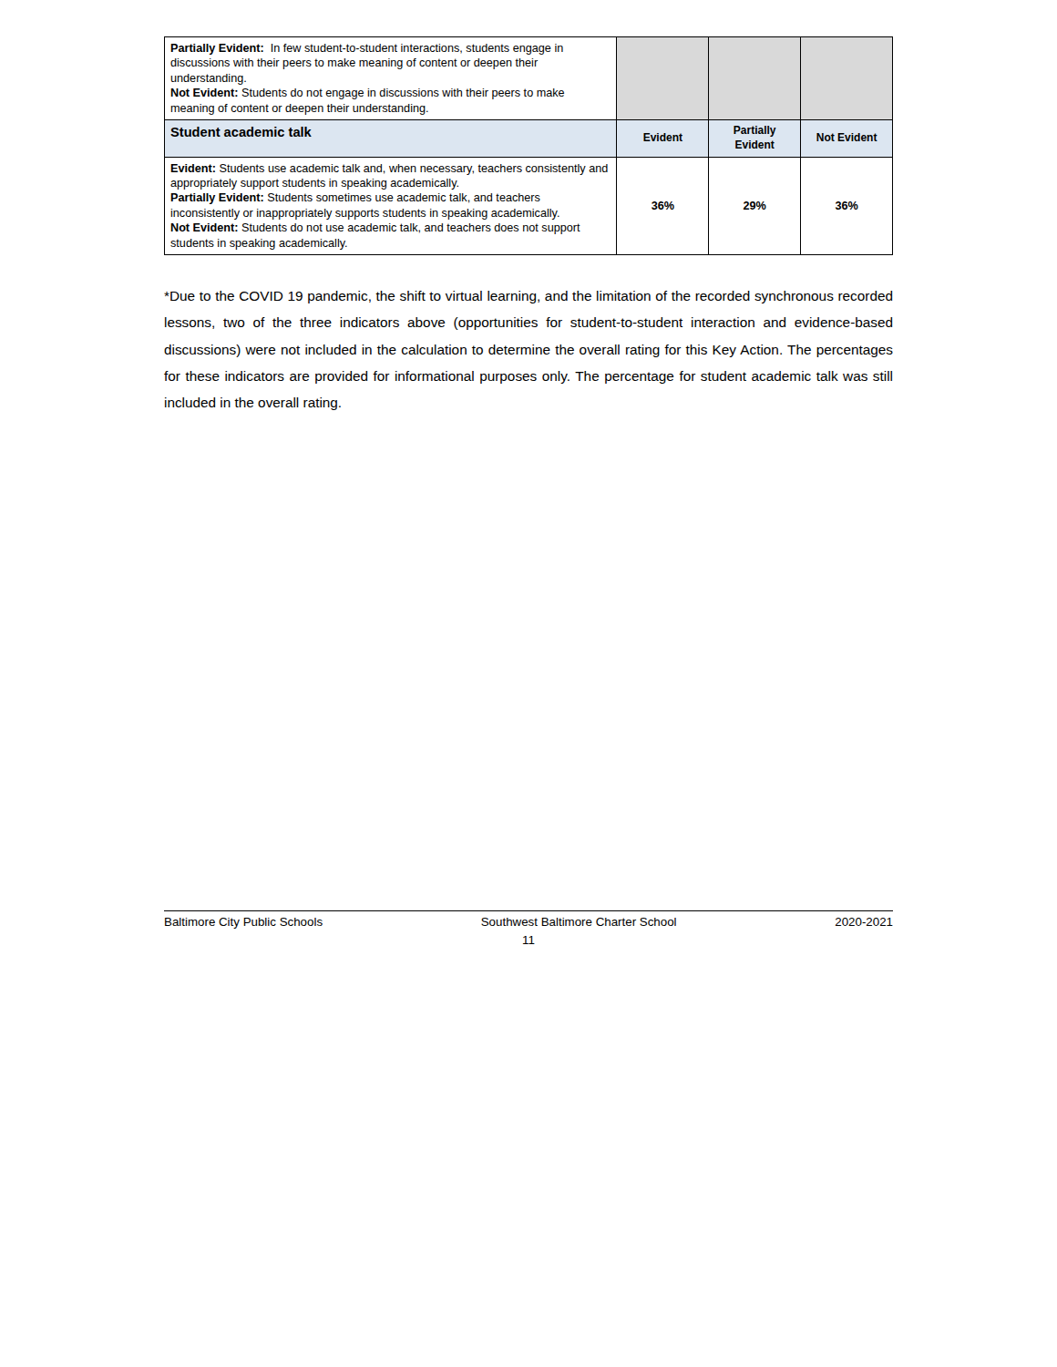| Partially Evident: In few student-to-student interactions, students engage in discussions with their peers to make meaning of content or deepen their understanding. Not Evident: Students do not engage in discussions with their peers to make meaning of content or deepen their understanding. | | | |
| Student academic talk | Evident | Partially Evident | Not Evident |
| Evident: Students use academic talk and, when necessary, teachers consistently and appropriately support students in speaking academically. Partially Evident: Students sometimes use academic talk, and teachers inconsistently or inappropriately supports students in speaking academically. Not Evident: Students do not use academic talk, and teachers does not support students in speaking academically. | 36% | 29% | 36% |
*Due to the COVID 19 pandemic, the shift to virtual learning, and the limitation of the recorded synchronous recorded lessons, two of the three indicators above (opportunities for student-to-student interaction and evidence-based discussions) were not included in the calculation to determine the overall rating for this Key Action. The percentages for these indicators are provided for informational purposes only. The percentage for student academic talk was still included in the overall rating.
Baltimore City Public Schools Southwest Baltimore Charter School 2020-2021
11